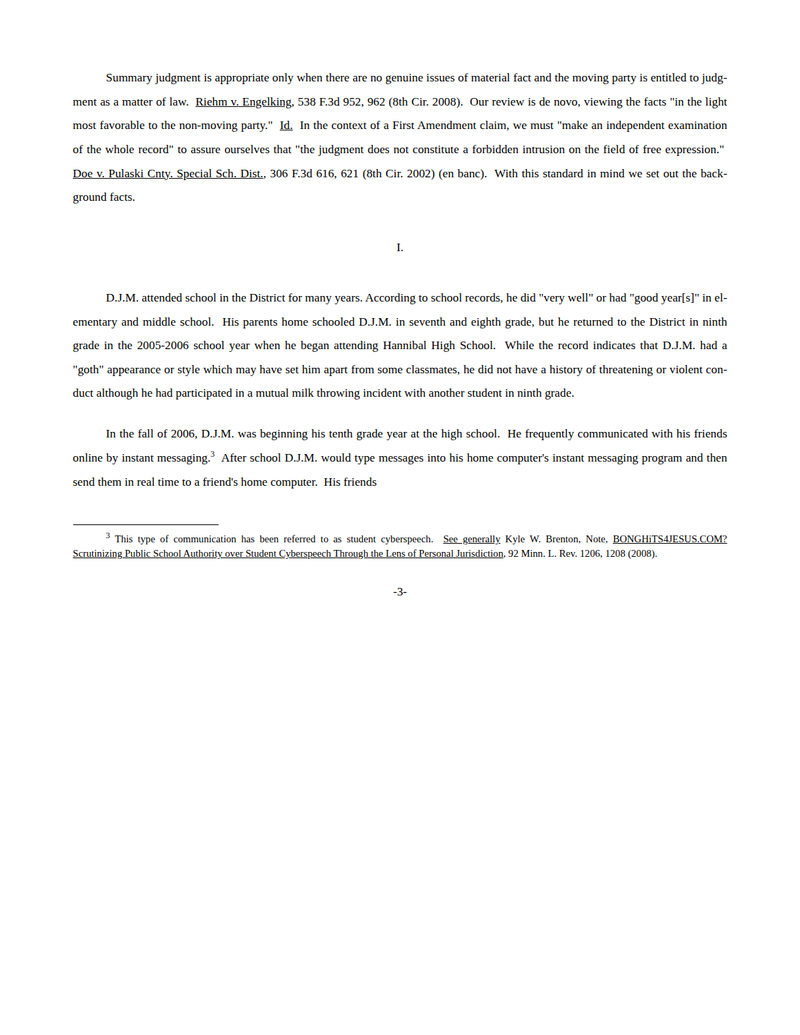Summary judgment is appropriate only when there are no genuine issues of material fact and the moving party is entitled to judgment as a matter of law. Riehm v. Engelking, 538 F.3d 952, 962 (8th Cir. 2008). Our review is de novo, viewing the facts "in the light most favorable to the non-moving party." Id. In the context of a First Amendment claim, we must "make an independent examination of the whole record" to assure ourselves that "the judgment does not constitute a forbidden intrusion on the field of free expression." Doe v. Pulaski Cnty. Special Sch. Dist., 306 F.3d 616, 621 (8th Cir. 2002) (en banc). With this standard in mind we set out the background facts.
I.
D.J.M. attended school in the District for many years. According to school records, he did "very well" or had "good year[s]" in elementary and middle school. His parents home schooled D.J.M. in seventh and eighth grade, but he returned to the District in ninth grade in the 2005-2006 school year when he began attending Hannibal High School. While the record indicates that D.J.M. had a "goth" appearance or style which may have set him apart from some classmates, he did not have a history of threatening or violent conduct although he had participated in a mutual milk throwing incident with another student in ninth grade.
In the fall of 2006, D.J.M. was beginning his tenth grade year at the high school. He frequently communicated with his friends online by instant messaging.3 After school D.J.M. would type messages into his home computer's instant messaging program and then send them in real time to a friend's home computer. His friends
3 This type of communication has been referred to as student cyberspeech. See generally Kyle W. Brenton, Note, BONGHiTS4JESUS.COM? Scrutinizing Public School Authority over Student Cyberspeech Through the Lens of Personal Jurisdiction, 92 Minn. L. Rev. 1206, 1208 (2008).
-3-